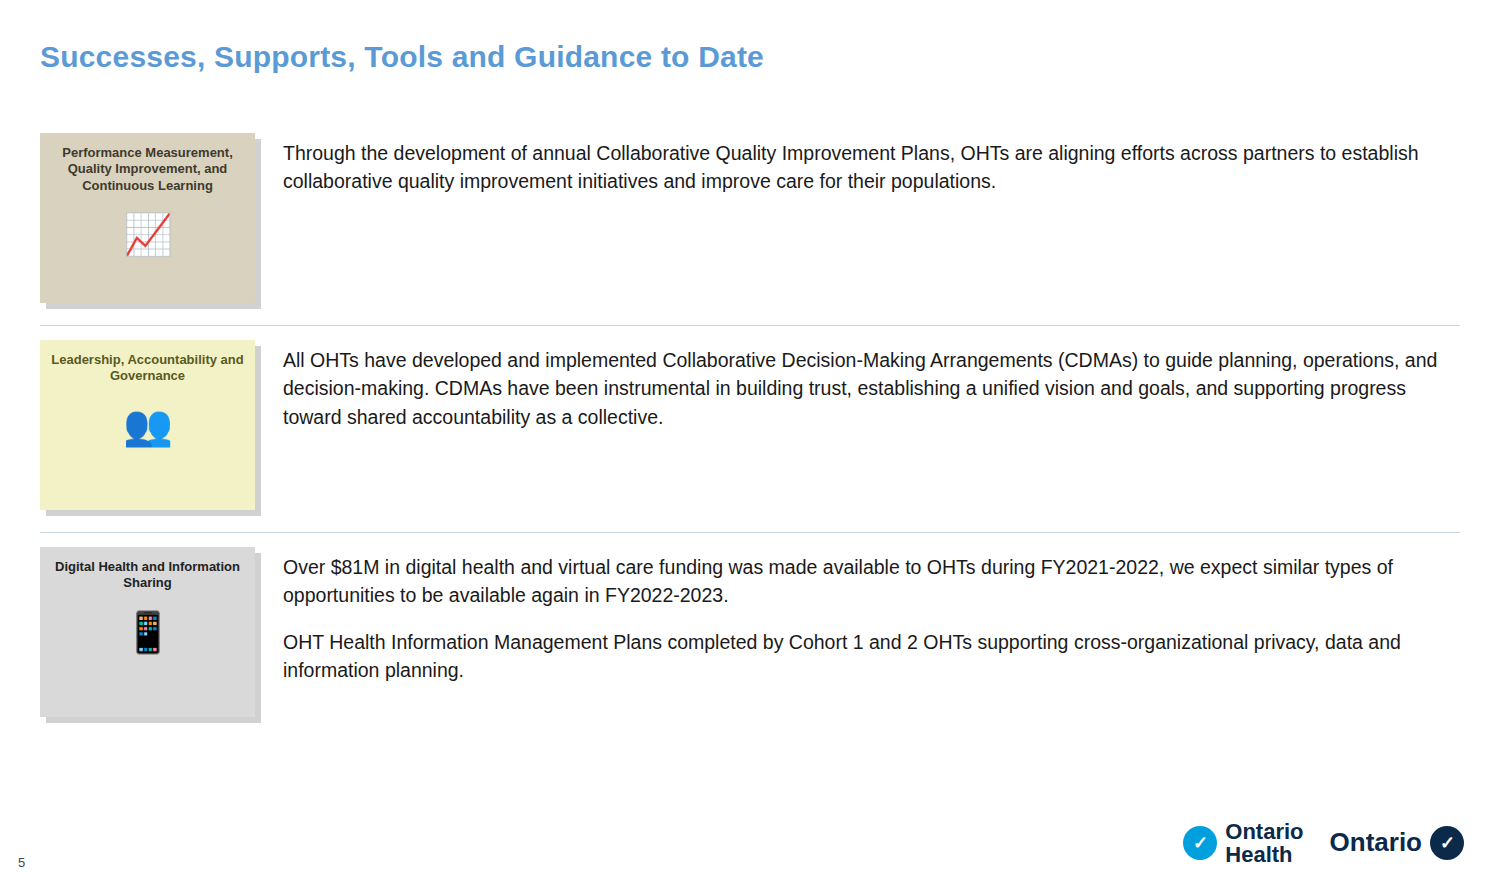Successes, Supports, Tools and Guidance to Date
Performance Measurement, Quality Improvement, and Continuous Learning
📈
Through the development of annual Collaborative Quality Improvement Plans, OHTs are aligning efforts across partners to establish collaborative quality improvement initiatives and improve care for their populations.
Leadership, Accountability and Governance
👥
All OHTs have developed and implemented Collaborative Decision-Making Arrangements (CDMAs) to guide planning, operations, and decision-making. CDMAs have been instrumental in building trust, establishing a unified vision and goals, and supporting progress toward shared accountability as a collective.
Digital Health and Information Sharing
📱
Over $81M in digital health and virtual care funding was made available to OHTs during FY2021-2022, we expect similar types of opportunities to be available again in FY2022-2023.
OHT Health Information Management Plans completed by Cohort 1 and 2 OHTs supporting cross-organizational privacy, data and information planning.
5
✓ OntarioHealth
Ontario ✓